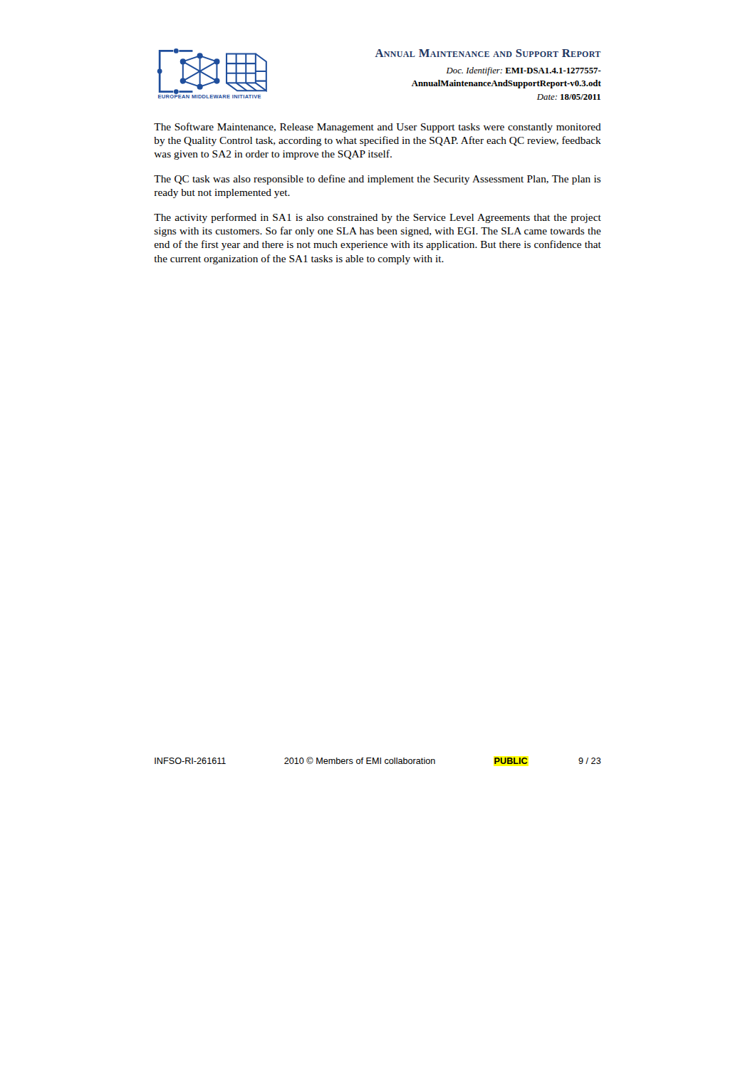EUROPEAN MIDDLEWARE INITIATIVE
Annual Maintenance and Support Report
Doc. Identifier: EMI-DSA1.4.1-1277557-AnnualMaintenanceAndSupportReport-v0.3.odt
Date: 18/05/2011
The Software Maintenance, Release Management and User Support tasks were constantly monitored by the Quality Control task, according to what specified in the SQAP. After each QC review, feedback was given to SA2 in order to improve the SQAP itself.
The QC task was also responsible to define and implement the Security Assessment Plan, The plan is ready but not implemented yet.
The activity performed in SA1 is also constrained by the Service Level Agreements that the project signs with its customers. So far only one SLA has been signed, with EGI. The SLA came towards the end of the first year and there is not much experience with its application. But there is confidence that the current organization of the SA1 tasks is able to comply with it.
INFSO-RI-261611
2010 © Members of EMI collaboration
PUBLIC
9 / 23